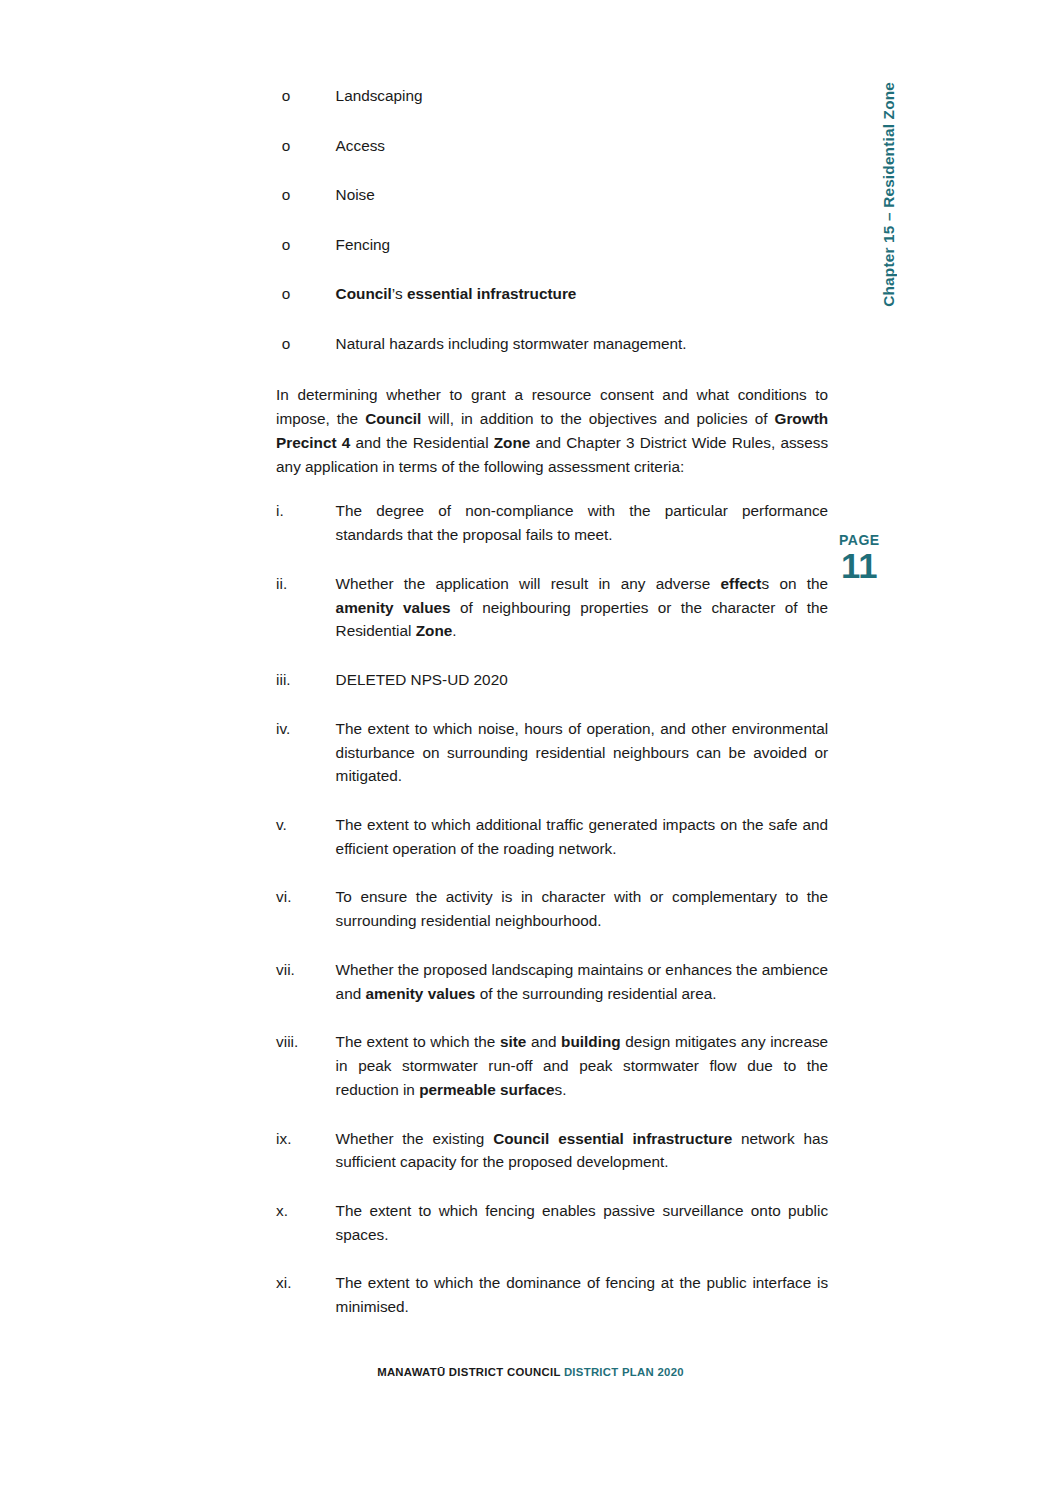Chapter 15 – Residential Zone
PAGE 11
Landscaping
Access
Noise
Fencing
Council’s essential infrastructure
Natural hazards including stormwater management.
In determining whether to grant a resource consent and what conditions to impose, the Council will, in addition to the objectives and policies of Growth Precinct 4 and the Residential Zone and Chapter 3 District Wide Rules, assess any application in terms of the following assessment criteria:
i. The degree of non-compliance with the particular performance standards that the proposal fails to meet.
ii. Whether the application will result in any adverse effects on the amenity values of neighbouring properties or the character of the Residential Zone.
iii. DELETED NPS-UD 2020
iv. The extent to which noise, hours of operation, and other environmental disturbance on surrounding residential neighbours can be avoided or mitigated.
v. The extent to which additional traffic generated impacts on the safe and efficient operation of the roading network.
vi. To ensure the activity is in character with or complementary to the surrounding residential neighbourhood.
vii. Whether the proposed landscaping maintains or enhances the ambience and amenity values of the surrounding residential area.
viii. The extent to which the site and building design mitigates any increase in peak stormwater run-off and peak stormwater flow due to the reduction in permeable surfaces.
ix. Whether the existing Council essential infrastructure network has sufficient capacity for the proposed development.
x. The extent to which fencing enables passive surveillance onto public spaces.
xi. The extent to which the dominance of fencing at the public interface is minimised.
MANAWATŪ DISTRICT COUNCIL DISTRICT PLAN 2020